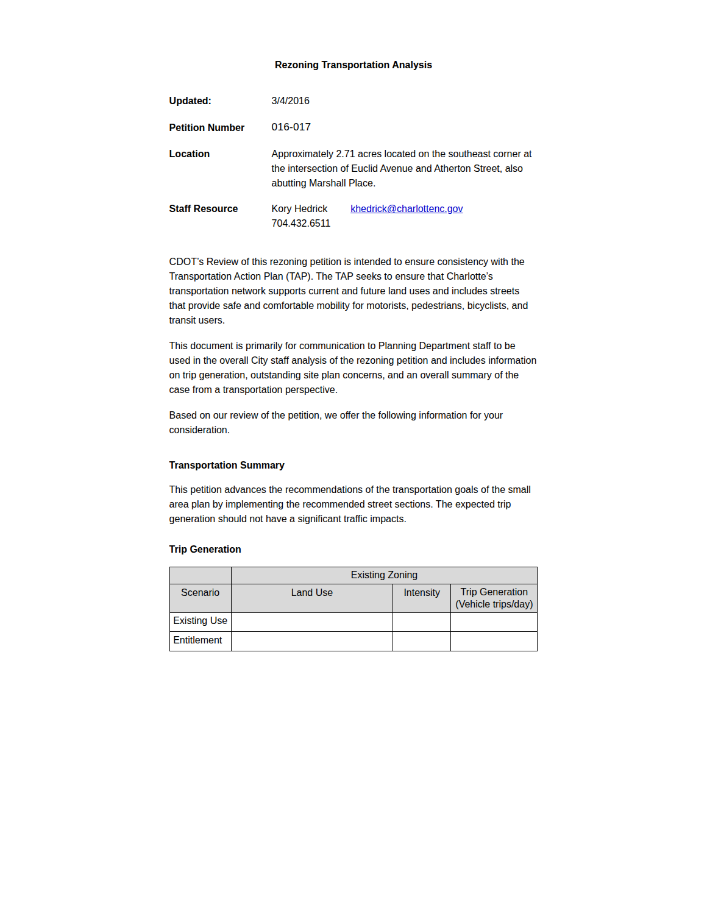Rezoning Transportation Analysis
Updated:
3/4/2016
Petition Number
016-017
Location
Approximately 2.71 acres located on the southeast corner at the intersection of Euclid Avenue and Atherton Street, also abutting Marshall Place.
Staff Resource
Kory Hedrick khedrick@charlottenc.gov 704.432.6511
CDOT’s Review of this rezoning petition is intended to ensure consistency with the Transportation Action Plan (TAP). The TAP seeks to ensure that Charlotte’s transportation network supports current and future land uses and includes streets that provide safe and comfortable mobility for motorists, pedestrians, bicyclists, and transit users.
This document is primarily for communication to Planning Department staff to be used in the overall City staff analysis of the rezoning petition and includes information on trip generation, outstanding site plan concerns, and an overall summary of the case from a transportation perspective.
Based on our review of the petition, we offer the following information for your consideration.
Transportation Summary
This petition advances the recommendations of the transportation goals of the small area plan by implementing the recommended street sections. The expected trip generation should not have a significant traffic impacts.
Trip Generation
| | Existing Zoning |
| --- | --- |
| Scenario | Land Use | Intensity | Trip Generation (Vehicle trips/day) |
| Existing Use | | | |
| Entitlement | | | |